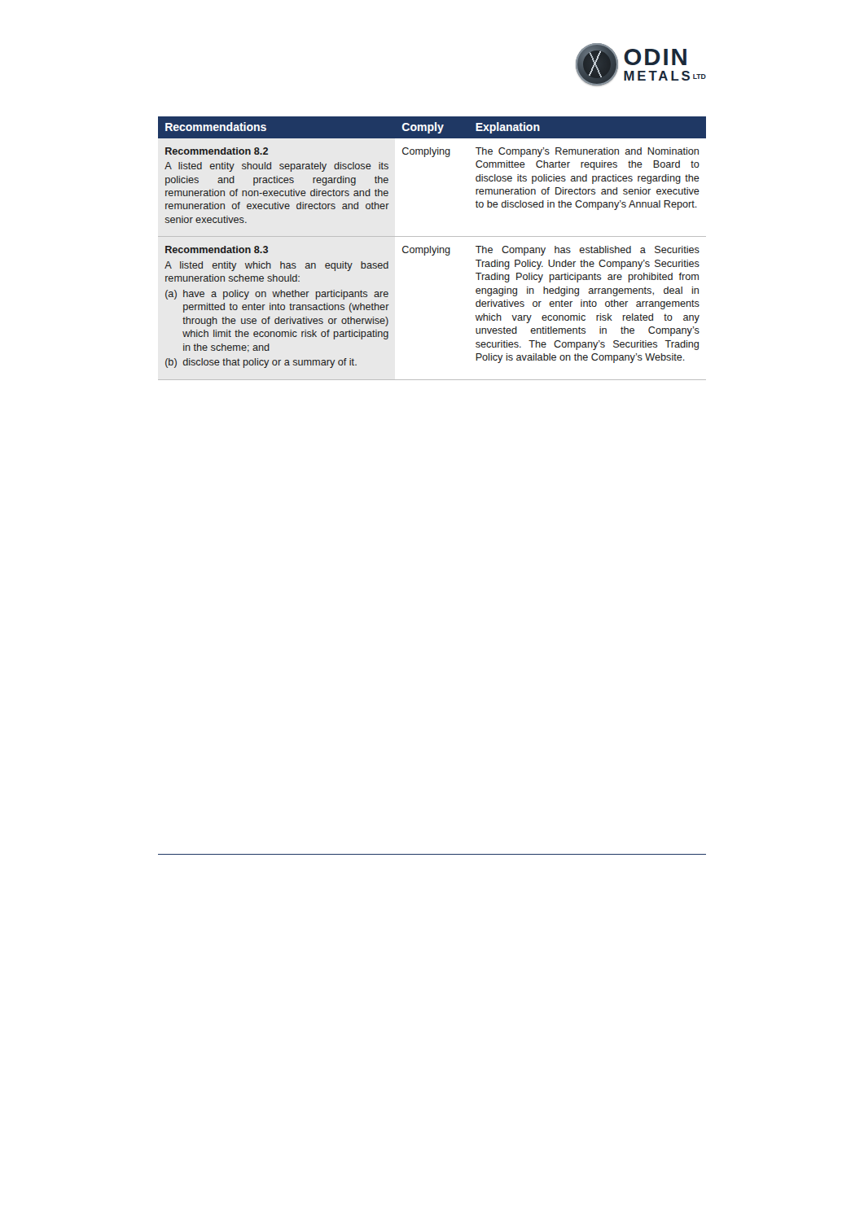ODIN METALSLTD
| Recommendations | Comply | Explanation |
| --- | --- | --- |
| Recommendation 8.2 A listed entity should separately disclose its policies and practices regarding the remuneration of non-executive directors and the remuneration of executive directors and other senior executives. | Complying | The Company’s Remuneration and Nomination Committee Charter requires the Board to disclose its policies and practices regarding the remuneration of Directors and senior executive to be disclosed in the Company’s Annual Report. |
| Recommendation 8.3 A listed entity which has an equity based remuneration scheme should: (a) have a policy on whether participants are permitted to enter into transactions (whether through the use of derivatives or otherwise) which limit the economic risk of participating in the scheme; and (b) disclose that policy or a summary of it. | Complying | The Company has established a Securities Trading Policy. Under the Company’s Securities Trading Policy participants are prohibited from engaging in hedging arrangements, deal in derivatives or enter into other arrangements which vary economic risk related to any unvested entitlements in the Company’s securities. The Company’s Securities Trading Policy is available on the Company’s Website. |